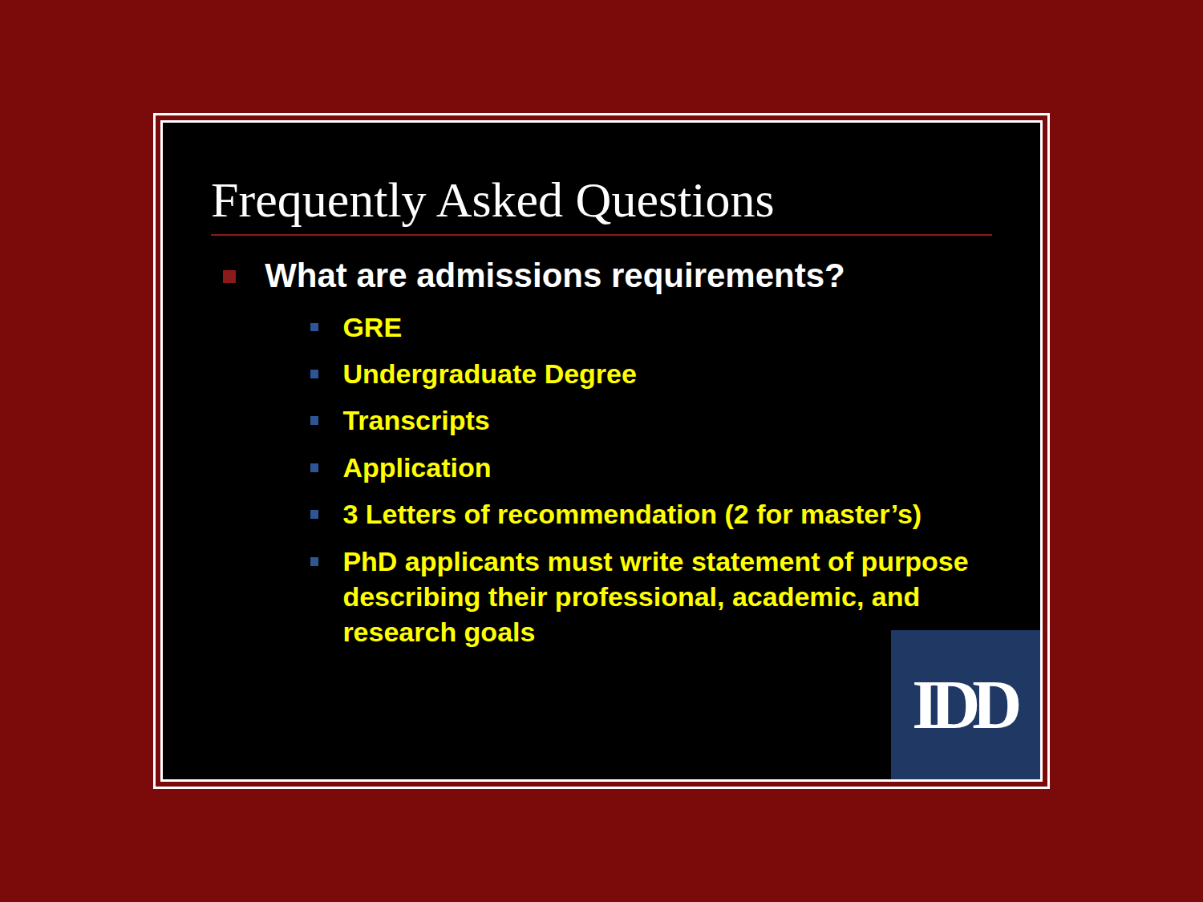Frequently Asked Questions
What are admissions requirements?
GRE
Undergraduate Degree
Transcripts
Application
3 Letters of recommendation (2 for master’s)
PhD applicants must write statement of purpose describing their professional, academic, and research goals
IDD